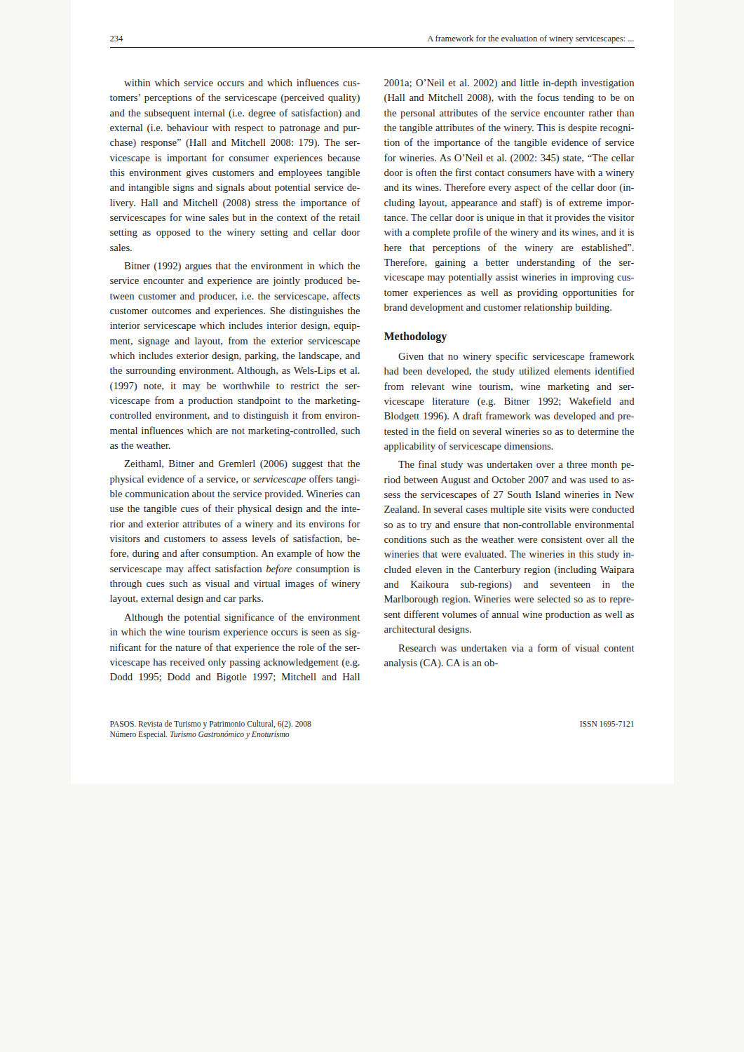234 A framework for the evaluation of winery servicescapes: ...
within which service occurs and which influences customers’ perceptions of the servicescape (perceived quality) and the subsequent internal (i.e. degree of satisfaction) and external (i.e. behaviour with respect to patronage and purchase) response” (Hall and Mitchell 2008: 179). The servicescape is important for consumer experiences because this environment gives customers and employees tangible and intangible signs and signals about potential service delivery. Hall and Mitchell (2008) stress the importance of servicescapes for wine sales but in the context of the retail setting as opposed to the winery setting and cellar door sales.
Bitner (1992) argues that the environment in which the service encounter and experience are jointly produced between customer and producer, i.e. the servicescape, affects customer outcomes and experiences. She distinguishes the interior servicescape which includes interior design, equipment, signage and layout, from the exterior servicescape which includes exterior design, parking, the landscape, and the surrounding environment. Although, as Wels-Lips et al. (1997) note, it may be worthwhile to restrict the servicescape from a production standpoint to the marketing-controlled environment, and to distinguish it from environmental influences which are not marketing-controlled, such as the weather.
Zeithaml, Bitner and Gremlerl (2006) suggest that the physical evidence of a service, or servicescape offers tangible communication about the service provided. Wineries can use the tangible cues of their physical design and the interior and exterior attributes of a winery and its environs for visitors and customers to assess levels of satisfaction, before, during and after consumption. An example of how the servicescape may affect satisfaction before consumption is through cues such as visual and virtual images of winery layout, external design and car parks.
Although the potential significance of the environment in which the wine tourism experience occurs is seen as significant for the nature of that experience the role of the servicescape has received only passing acknowledgement (e.g. Dodd 1995; Dodd and Bigotle 1997; Mitchell and Hall 2001a; O’Neil et al. 2002) and little in-depth investigation (Hall and Mitchell 2008), with the focus tending to be on the personal attributes of the service encounter rather than the tangible attributes of the winery. This is despite recognition of the importance of the tangible evidence of service for wineries. As O’Neil et al. (2002: 345) state, “The cellar door is often the first contact consumers have with a winery and its wines. Therefore every aspect of the cellar door (including layout, appearance and staff) is of extreme importance. The cellar door is unique in that it provides the visitor with a complete profile of the winery and its wines, and it is here that perceptions of the winery are established”. Therefore, gaining a better understanding of the servicescape may potentially assist wineries in improving customer experiences as well as providing opportunities for brand development and customer relationship building.
Methodology
Given that no winery specific servicescape framework had been developed, the study utilized elements identified from relevant wine tourism, wine marketing and servicescape literature (e.g. Bitner 1992; Wakefield and Blodgett 1996). A draft framework was developed and pre-tested in the field on several wineries so as to determine the applicability of servicescape dimensions.
The final study was undertaken over a three month period between August and October 2007 and was used to assess the servicescapes of 27 South Island wineries in New Zealand. In several cases multiple site visits were conducted so as to try and ensure that non-controllable environmental conditions such as the weather were consistent over all the wineries that were evaluated. The wineries in this study included eleven in the Canterbury region (including Waipara and Kaikoura sub-regions) and seventeen in the Marlborough region. Wineries were selected so as to represent different volumes of annual wine production as well as architectural designs.
Research was undertaken via a form of visual content analysis (CA). CA is an ob-
PASOS. Revista de Turismo y Patrimonio Cultural, 6(2). 2008
Número Especial. Turismo Gastronómico y Enoturismo
ISSN 1695-7121